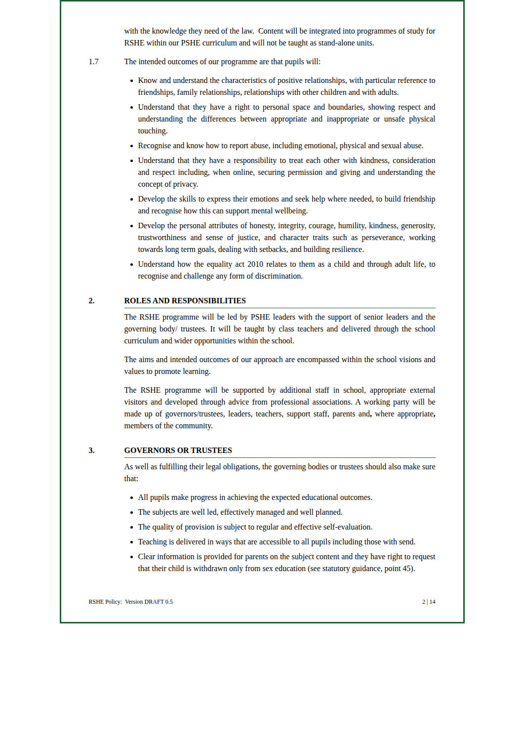with the knowledge they need of the law. Content will be integrated into programmes of study for RSHE within our PSHE curriculum and will not be taught as stand-alone units.
1.7
The intended outcomes of our programme are that pupils will:
Know and understand the characteristics of positive relationships, with particular reference to friendships, family relationships, relationships with other children and with adults.
Understand that they have a right to personal space and boundaries, showing respect and understanding the differences between appropriate and inappropriate or unsafe physical touching.
Recognise and know how to report abuse, including emotional, physical and sexual abuse.
Understand that they have a responsibility to treat each other with kindness, consideration and respect including, when online, securing permission and giving and understanding the concept of privacy.
Develop the skills to express their emotions and seek help where needed, to build friendship and recognise how this can support mental wellbeing.
Develop the personal attributes of honesty, integrity, courage, humility, kindness, generosity, trustworthiness and sense of justice, and character traits such as perseverance, working towards long term goals, dealing with setbacks, and building resilience.
Understand how the equality act 2010 relates to them as a child and through adult life, to recognise and challenge any form of discrimination.
2. ROLES AND RESPONSIBILITIES
The RSHE programme will be led by PSHE leaders with the support of senior leaders and the governing body/ trustees. It will be taught by class teachers and delivered through the school curriculum and wider opportunities within the school.
The aims and intended outcomes of our approach are encompassed within the school visions and values to promote learning.
The RSHE programme will be supported by additional staff in school, appropriate external visitors and developed through advice from professional associations. A working party will be made up of governors/trustees, leaders, teachers, support staff, parents and, where appropriate, members of the community.
3. GOVERNORS OR TRUSTEES
As well as fulfilling their legal obligations, the governing bodies or trustees should also make sure that:
All pupils make progress in achieving the expected educational outcomes.
The subjects are well led, effectively managed and well planned.
The quality of provision is subject to regular and effective self-evaluation.
Teaching is delivered in ways that are accessible to all pupils including those with send.
Clear information is provided for parents on the subject content and they have right to request that their child is withdrawn only from sex education (see statutory guidance, point 45).
RSHE Policy: Version DRAFT 0.5 2 | 14